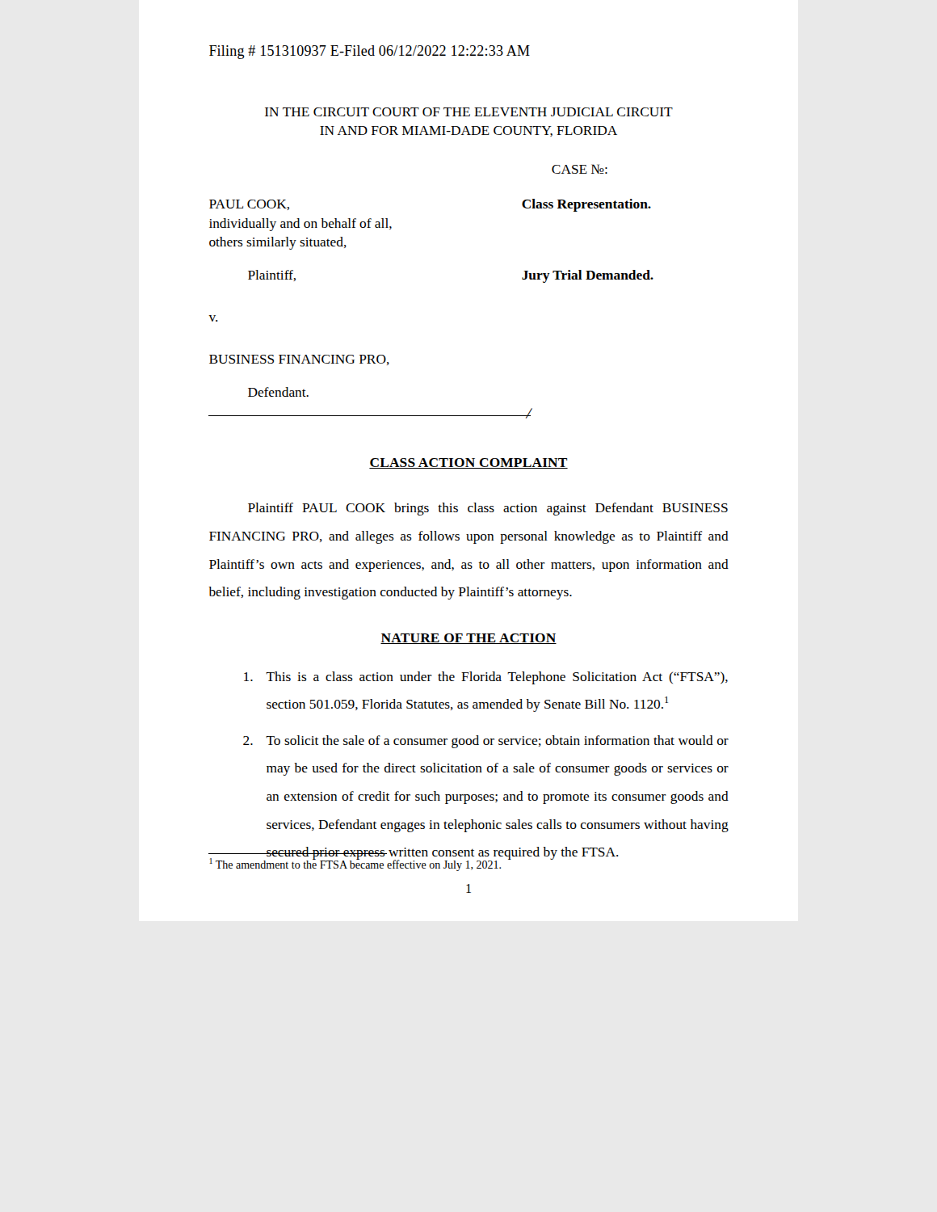Filing # 151310937 E-Filed 06/12/2022 12:22:33 AM
IN THE CIRCUIT COURT OF THE ELEVENTH JUDICIAL CIRCUIT
IN AND FOR MIAMI-DADE COUNTY, FLORIDA
CASE №:
| PAUL COOK, individually and on behalf of all, others similarly situated, | Class Representation. |
| Plaintiff, | Jury Trial Demanded. |
| v. | |
| BUSINESS FINANCING PRO, | |
| Defendant. | |
/
CLASS ACTION COMPLAINT
Plaintiff PAUL COOK brings this class action against Defendant BUSINESS FINANCING PRO, and alleges as follows upon personal knowledge as to Plaintiff and Plaintiff’s own acts and experiences, and, as to all other matters, upon information and belief, including investigation conducted by Plaintiff’s attorneys.
NATURE OF THE ACTION
This is a class action under the Florida Telephone Solicitation Act (“FTSA”), section 501.059, Florida Statutes, as amended by Senate Bill No. 1120.1
To solicit the sale of a consumer good or service; obtain information that would or may be used for the direct solicitation of a sale of consumer goods or services or an extension of credit for such purposes; and to promote its consumer goods and services, Defendant engages in telephonic sales calls to consumers without having secured prior express written consent as required by the FTSA.
1 The amendment to the FTSA became effective on July 1, 2021.
1